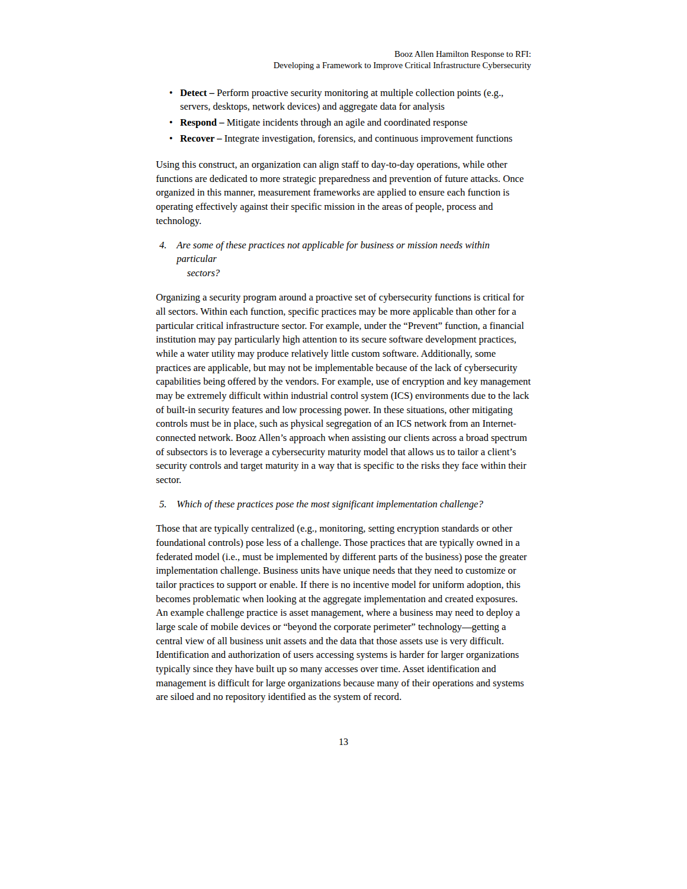Booz Allen Hamilton Response to RFI: Developing a Framework to Improve Critical Infrastructure Cybersecurity
Detect – Perform proactive security monitoring at multiple collection points (e.g., servers, desktops, network devices) and aggregate data for analysis
Respond – Mitigate incidents through an agile and coordinated response
Recover – Integrate investigation, forensics, and continuous improvement functions
Using this construct, an organization can align staff to day-to-day operations, while other functions are dedicated to more strategic preparedness and prevention of future attacks. Once organized in this manner, measurement frameworks are applied to ensure each function is operating effectively against their specific mission in the areas of people, process and technology.
4. Are some of these practices not applicable for business or mission needs within particular sectors?
Organizing a security program around a proactive set of cybersecurity functions is critical for all sectors. Within each function, specific practices may be more applicable than other for a particular critical infrastructure sector. For example, under the “Prevent” function, a financial institution may pay particularly high attention to its secure software development practices, while a water utility may produce relatively little custom software. Additionally, some practices are applicable, but may not be implementable because of the lack of cybersecurity capabilities being offered by the vendors. For example, use of encryption and key management may be extremely difficult within industrial control system (ICS) environments due to the lack of built-in security features and low processing power. In these situations, other mitigating controls must be in place, such as physical segregation of an ICS network from an Internet-connected network. Booz Allen’s approach when assisting our clients across a broad spectrum of subsectors is to leverage a cybersecurity maturity model that allows us to tailor a client’s security controls and target maturity in a way that is specific to the risks they face within their sector.
5. Which of these practices pose the most significant implementation challenge?
Those that are typically centralized (e.g., monitoring, setting encryption standards or other foundational controls) pose less of a challenge. Those practices that are typically owned in a federated model (i.e., must be implemented by different parts of the business) pose the greater implementation challenge. Business units have unique needs that they need to customize or tailor practices to support or enable. If there is no incentive model for uniform adoption, this becomes problematic when looking at the aggregate implementation and created exposures. An example challenge practice is asset management, where a business may need to deploy a large scale of mobile devices or “beyond the corporate perimeter” technology—getting a central view of all business unit assets and the data that those assets use is very difficult. Identification and authorization of users accessing systems is harder for larger organizations typically since they have built up so many accesses over time. Asset identification and management is difficult for large organizations because many of their operations and systems are siloed and no repository identified as the system of record.
13